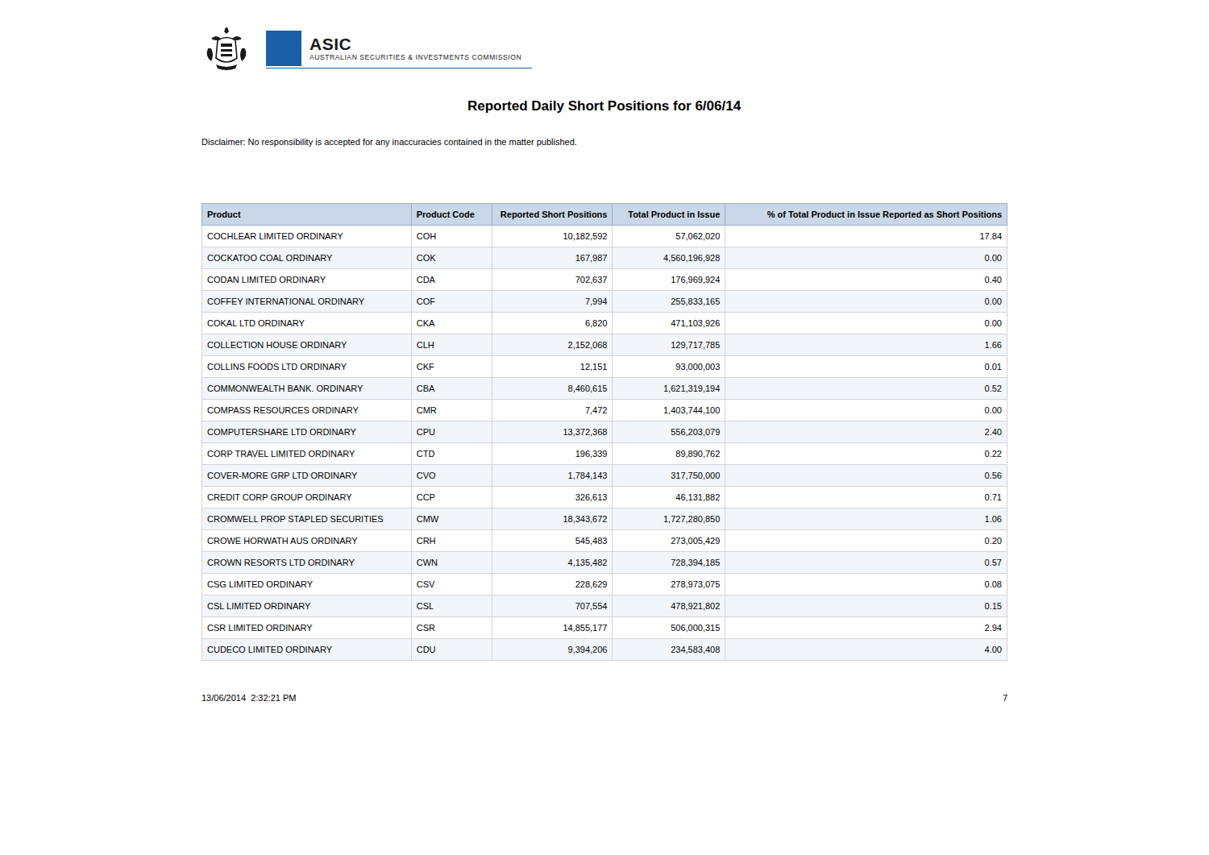ASIC
Australian Securities & Investments Commission
Reported Daily Short Positions for 6/06/14
Disclaimer: No responsibility is accepted for any inaccuracies contained in the matter published.
| Product | Product Code | Reported Short Positions | Total Product in Issue | % of Total Product in Issue Reported as Short Positions |
| --- | --- | --- | --- | --- |
| COCHLEAR LIMITED ORDINARY | COH | 10,182,592 | 57,062,020 | 17.84 |
| COCKATOO COAL ORDINARY | COK | 167,987 | 4,560,196,928 | 0.00 |
| CODAN LIMITED ORDINARY | CDA | 702,637 | 176,969,924 | 0.40 |
| COFFEY INTERNATIONAL ORDINARY | COF | 7,994 | 255,833,165 | 0.00 |
| COKAL LTD ORDINARY | CKA | 6,820 | 471,103,926 | 0.00 |
| COLLECTION HOUSE ORDINARY | CLH | 2,152,068 | 129,717,785 | 1.66 |
| COLLINS FOODS LTD ORDINARY | CKF | 12,151 | 93,000,003 | 0.01 |
| COMMONWEALTH BANK. ORDINARY | CBA | 8,460,615 | 1,621,319,194 | 0.52 |
| COMPASS RESOURCES ORDINARY | CMR | 7,472 | 1,403,744,100 | 0.00 |
| COMPUTERSHARE LTD ORDINARY | CPU | 13,372,368 | 556,203,079 | 2.40 |
| CORP TRAVEL LIMITED ORDINARY | CTD | 196,339 | 89,890,762 | 0.22 |
| COVER-MORE GRP LTD ORDINARY | CVO | 1,784,143 | 317,750,000 | 0.56 |
| CREDIT CORP GROUP ORDINARY | CCP | 326,613 | 46,131,882 | 0.71 |
| CROMWELL PROP STAPLED SECURITIES | CMW | 18,343,672 | 1,727,280,850 | 1.06 |
| CROWE HORWATH AUS ORDINARY | CRH | 545,483 | 273,005,429 | 0.20 |
| CROWN RESORTS LTD ORDINARY | CWN | 4,135,482 | 728,394,185 | 0.57 |
| CSG LIMITED ORDINARY | CSV | 228,629 | 278,973,075 | 0.08 |
| CSL LIMITED ORDINARY | CSL | 707,554 | 478,921,802 | 0.15 |
| CSR LIMITED ORDINARY | CSR | 14,855,177 | 506,000,315 | 2.94 |
| CUDECO LIMITED ORDINARY | CDU | 9,394,206 | 234,583,408 | 4.00 |
13/06/2014 2:32:21 PM
7